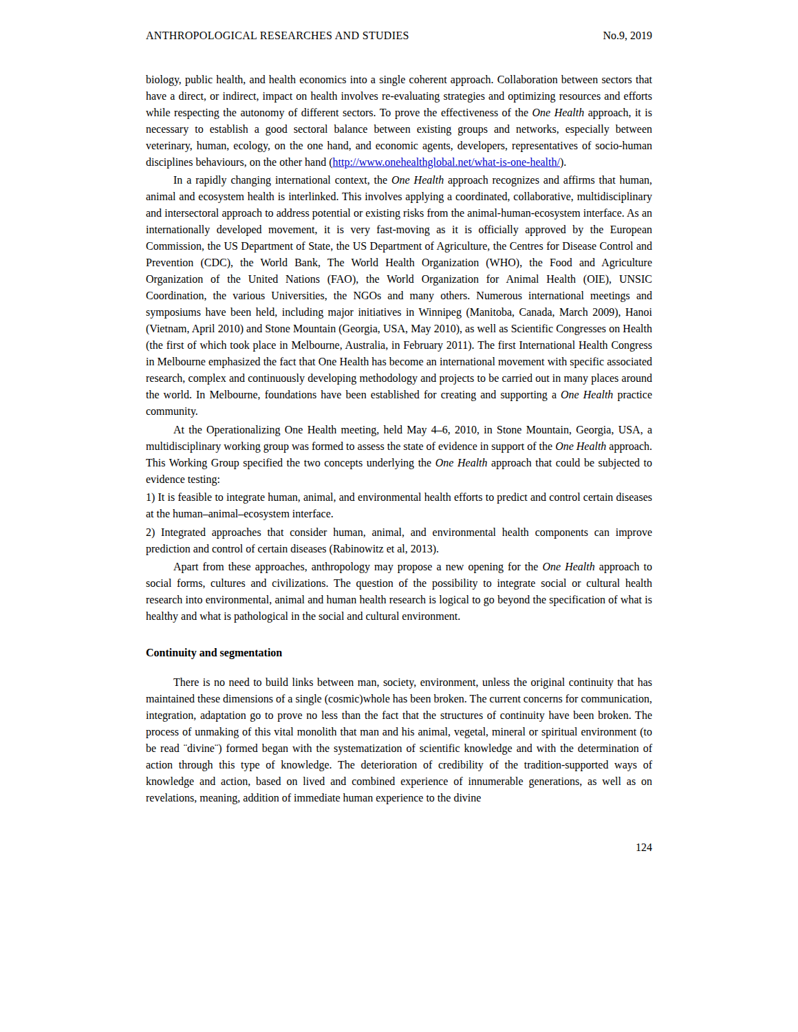ANTHROPOLOGICAL RESEARCHES AND STUDIES No.9, 2019
biology, public health, and health economics into a single coherent approach. Collaboration between sectors that have a direct, or indirect, impact on health involves re-evaluating strategies and optimizing resources and efforts while respecting the autonomy of different sectors. To prove the effectiveness of the One Health approach, it is necessary to establish a good sectoral balance between existing groups and networks, especially between veterinary, human, ecology, on the one hand, and economic agents, developers, representatives of socio-human disciplines behaviours, on the other hand (http://www.onehealthglobal.net/what-is-one-health/).
In a rapidly changing international context, the One Health approach recognizes and affirms that human, animal and ecosystem health is interlinked. This involves applying a coordinated, collaborative, multidisciplinary and intersectoral approach to address potential or existing risks from the animal-human-ecosystem interface. As an internationally developed movement, it is very fast-moving as it is officially approved by the European Commission, the US Department of State, the US Department of Agriculture, the Centres for Disease Control and Prevention (CDC), the World Bank, The World Health Organization (WHO), the Food and Agriculture Organization of the United Nations (FAO), the World Organization for Animal Health (OIE), UNSIC Coordination, the various Universities, the NGOs and many others. Numerous international meetings and symposiums have been held, including major initiatives in Winnipeg (Manitoba, Canada, March 2009), Hanoi (Vietnam, April 2010) and Stone Mountain (Georgia, USA, May 2010), as well as Scientific Congresses on Health (the first of which took place in Melbourne, Australia, in February 2011). The first International Health Congress in Melbourne emphasized the fact that One Health has become an international movement with specific associated research, complex and continuously developing methodology and projects to be carried out in many places around the world. In Melbourne, foundations have been established for creating and supporting a One Health practice community.
At the Operationalizing One Health meeting, held May 4–6, 2010, in Stone Mountain, Georgia, USA, a multidisciplinary working group was formed to assess the state of evidence in support of the One Health approach. This Working Group specified the two concepts underlying the One Health approach that could be subjected to evidence testing:
1) It is feasible to integrate human, animal, and environmental health efforts to predict and control certain diseases at the human–animal–ecosystem interface.
2) Integrated approaches that consider human, animal, and environmental health components can improve prediction and control of certain diseases (Rabinowitz et al, 2013).
Apart from these approaches, anthropology may propose a new opening for the One Health approach to social forms, cultures and civilizations. The question of the possibility to integrate social or cultural health research into environmental, animal and human health research is logical to go beyond the specification of what is healthy and what is pathological in the social and cultural environment.
Continuity and segmentation
There is no need to build links between man, society, environment, unless the original continuity that has maintained these dimensions of a single (cosmic)whole has been broken. The current concerns for communication, integration, adaptation go to prove no less than the fact that the structures of continuity have been broken. The process of unmaking of this vital monolith that man and his animal, vegetal, mineral or spiritual environment (to be read ¨divine¨) formed began with the systematization of scientific knowledge and with the determination of action through this type of knowledge. The deterioration of credibility of the tradition-supported ways of knowledge and action, based on lived and combined experience of innumerable generations, as well as on revelations, meaning, addition of immediate human experience to the divine
124